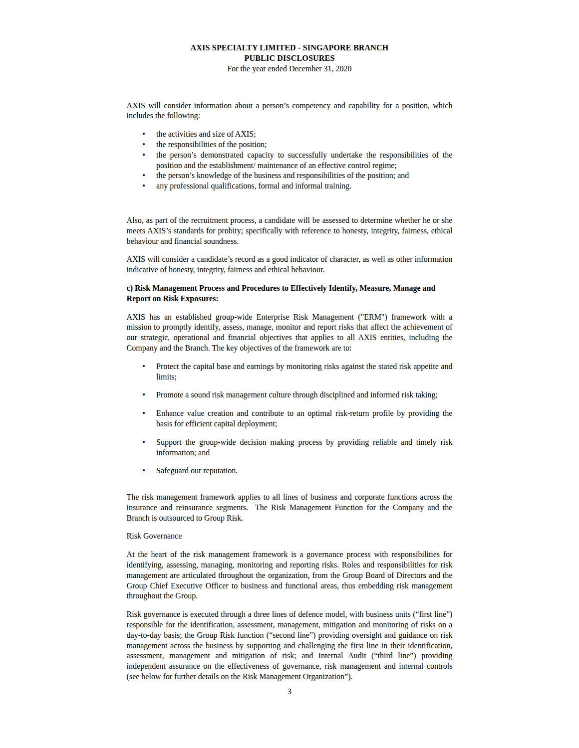AXIS SPECIALTY LIMITED - SINGAPORE BRANCH
PUBLIC DISCLOSURES
For the year ended December 31, 2020
AXIS will consider information about a person’s competency and capability for a position, which includes the following:
the activities and size of AXIS;
the responsibilities of the position;
the person’s demonstrated capacity to successfully undertake the responsibilities of the position and the establishment/ maintenance of an effective control regime;
the person’s knowledge of the business and responsibilities of the position; and
any professional qualifications, formal and informal training.
Also, as part of the recruitment process, a candidate will be assessed to determine whether he or she meets AXIS’s standards for probity; specifically with reference to honesty, integrity, fairness, ethical behaviour and financial soundness.
AXIS will consider a candidate’s record as a good indicator of character, as well as other information indicative of honesty, integrity, fairness and ethical behaviour.
c) Risk Management Process and Procedures to Effectively Identify, Measure, Manage and Report on Risk Exposures:
AXIS has an established group-wide Enterprise Risk Management ("ERM") framework with a mission to promptly identify, assess, manage, monitor and report risks that affect the achievement of our strategic, operational and financial objectives that applies to all AXIS entities, including the Company and the Branch. The key objectives of the framework are to:
Protect the capital base and earnings by monitoring risks against the stated risk appetite and limits;
Promote a sound risk management culture through disciplined and informed risk taking;
Enhance value creation and contribute to an optimal risk-return profile by providing the basis for efficient capital deployment;
Support the group-wide decision making process by providing reliable and timely risk information; and
Safeguard our reputation.
The risk management framework applies to all lines of business and corporate functions across the insurance and reinsurance segments. The Risk Management Function for the Company and the Branch is outsourced to Group Risk.
Risk Governance
At the heart of the risk management framework is a governance process with responsibilities for identifying, assessing, managing, monitoring and reporting risks. Roles and responsibilities for risk management are articulated throughout the organization, from the Group Board of Directors and the Group Chief Executive Officer to business and functional areas, thus embedding risk management throughout the Group.
Risk governance is executed through a three lines of defence model, with business units (“first line”) responsible for the identification, assessment, management, mitigation and monitoring of risks on a day-to-day basis; the Group Risk function (“second line”) providing oversight and guidance on risk management across the business by supporting and challenging the first line in their identification, assessment, management and mitigation of risk; and Internal Audit (“third line”) providing independent assurance on the effectiveness of governance, risk management and internal controls (see below for further details on the Risk Management Organization”).
3